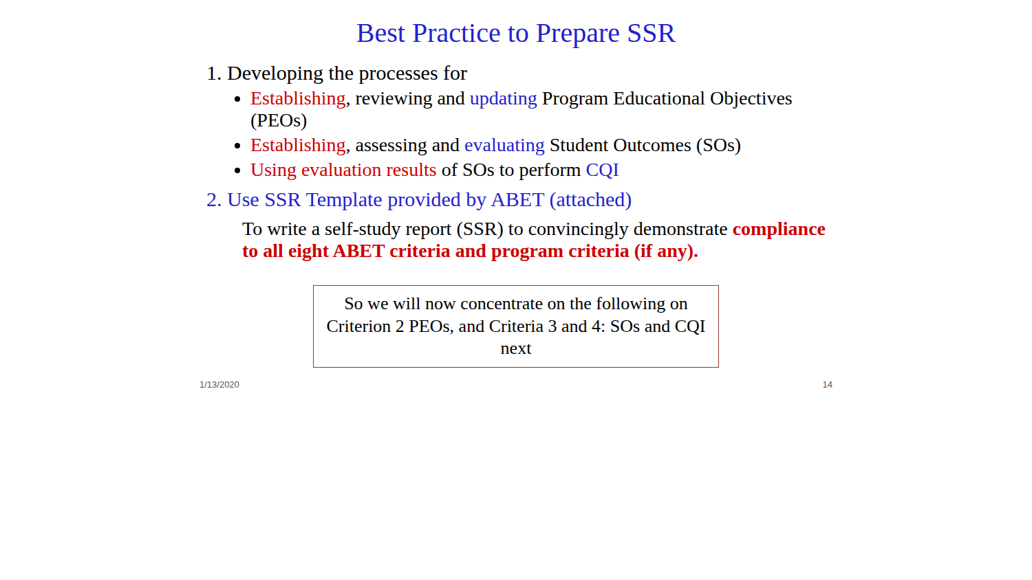Best Practice to Prepare SSR
Developing the processes for
Establishing, reviewing and updating Program Educational Objectives (PEOs)
Establishing, assessing and evaluating Student Outcomes (SOs)
Using evaluation results of SOs to perform CQI
Use SSR Template provided by ABET (attached)
To write a self-study report (SSR) to convincingly demonstrate compliance to all eight ABET criteria and program criteria (if any).
So we will now concentrate on the following on Criterion 2 PEOs, and Criteria 3 and 4: SOs and CQI next
1/13/2020 14